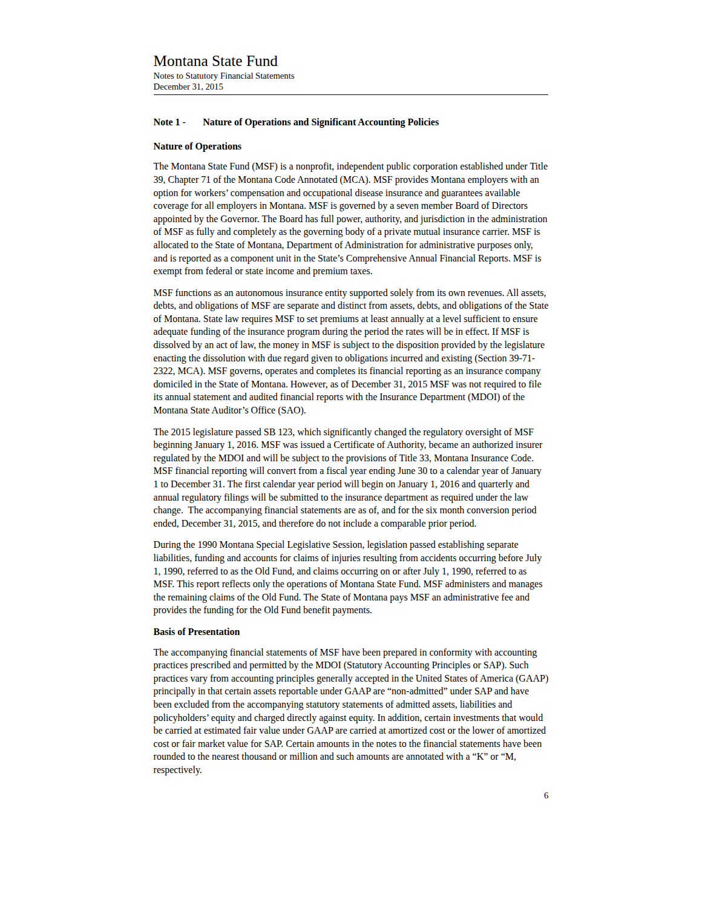Montana State Fund
Notes to Statutory Financial Statements
December 31, 2015
Note 1 -Nature of Operations and Significant Accounting Policies
Nature of Operations
The Montana State Fund (MSF) is a nonprofit, independent public corporation established under Title 39, Chapter 71 of the Montana Code Annotated (MCA). MSF provides Montana employers with an option for workers’ compensation and occupational disease insurance and guarantees available coverage for all employers in Montana. MSF is governed by a seven member Board of Directors appointed by the Governor. The Board has full power, authority, and jurisdiction in the administration of MSF as fully and completely as the governing body of a private mutual insurance carrier. MSF is allocated to the State of Montana, Department of Administration for administrative purposes only, and is reported as a component unit in the State’s Comprehensive Annual Financial Reports. MSF is exempt from federal or state income and premium taxes.
MSF functions as an autonomous insurance entity supported solely from its own revenues. All assets, debts, and obligations of MSF are separate and distinct from assets, debts, and obligations of the State of Montana. State law requires MSF to set premiums at least annually at a level sufficient to ensure adequate funding of the insurance program during the period the rates will be in effect. If MSF is dissolved by an act of law, the money in MSF is subject to the disposition provided by the legislature enacting the dissolution with due regard given to obligations incurred and existing (Section 39-71-2322, MCA). MSF governs, operates and completes its financial reporting as an insurance company domiciled in the State of Montana. However, as of December 31, 2015 MSF was not required to file its annual statement and audited financial reports with the Insurance Department (MDOI) of the Montana State Auditor’s Office (SAO).
The 2015 legislature passed SB 123, which significantly changed the regulatory oversight of MSF beginning January 1, 2016. MSF was issued a Certificate of Authority, became an authorized insurer regulated by the MDOI and will be subject to the provisions of Title 33, Montana Insurance Code. MSF financial reporting will convert from a fiscal year ending June 30 to a calendar year of January 1 to December 31. The first calendar year period will begin on January 1, 2016 and quarterly and annual regulatory filings will be submitted to the insurance department as required under the law change. The accompanying financial statements are as of, and for the six month conversion period ended, December 31, 2015, and therefore do not include a comparable prior period.
During the 1990 Montana Special Legislative Session, legislation passed establishing separate liabilities, funding and accounts for claims of injuries resulting from accidents occurring before July 1, 1990, referred to as the Old Fund, and claims occurring on or after July 1, 1990, referred to as MSF. This report reflects only the operations of Montana State Fund. MSF administers and manages the remaining claims of the Old Fund. The State of Montana pays MSF an administrative fee and provides the funding for the Old Fund benefit payments.
Basis of Presentation
The accompanying financial statements of MSF have been prepared in conformity with accounting practices prescribed and permitted by the MDOI (Statutory Accounting Principles or SAP). Such practices vary from accounting principles generally accepted in the United States of America (GAAP) principally in that certain assets reportable under GAAP are “non-admitted” under SAP and have been excluded from the accompanying statutory statements of admitted assets, liabilities and policyholders’ equity and charged directly against equity. In addition, certain investments that would be carried at estimated fair value under GAAP are carried at amortized cost or the lower of amortized cost or fair market value for SAP. Certain amounts in the notes to the financial statements have been rounded to the nearest thousand or million and such amounts are annotated with a “K” or “M, respectively.
6